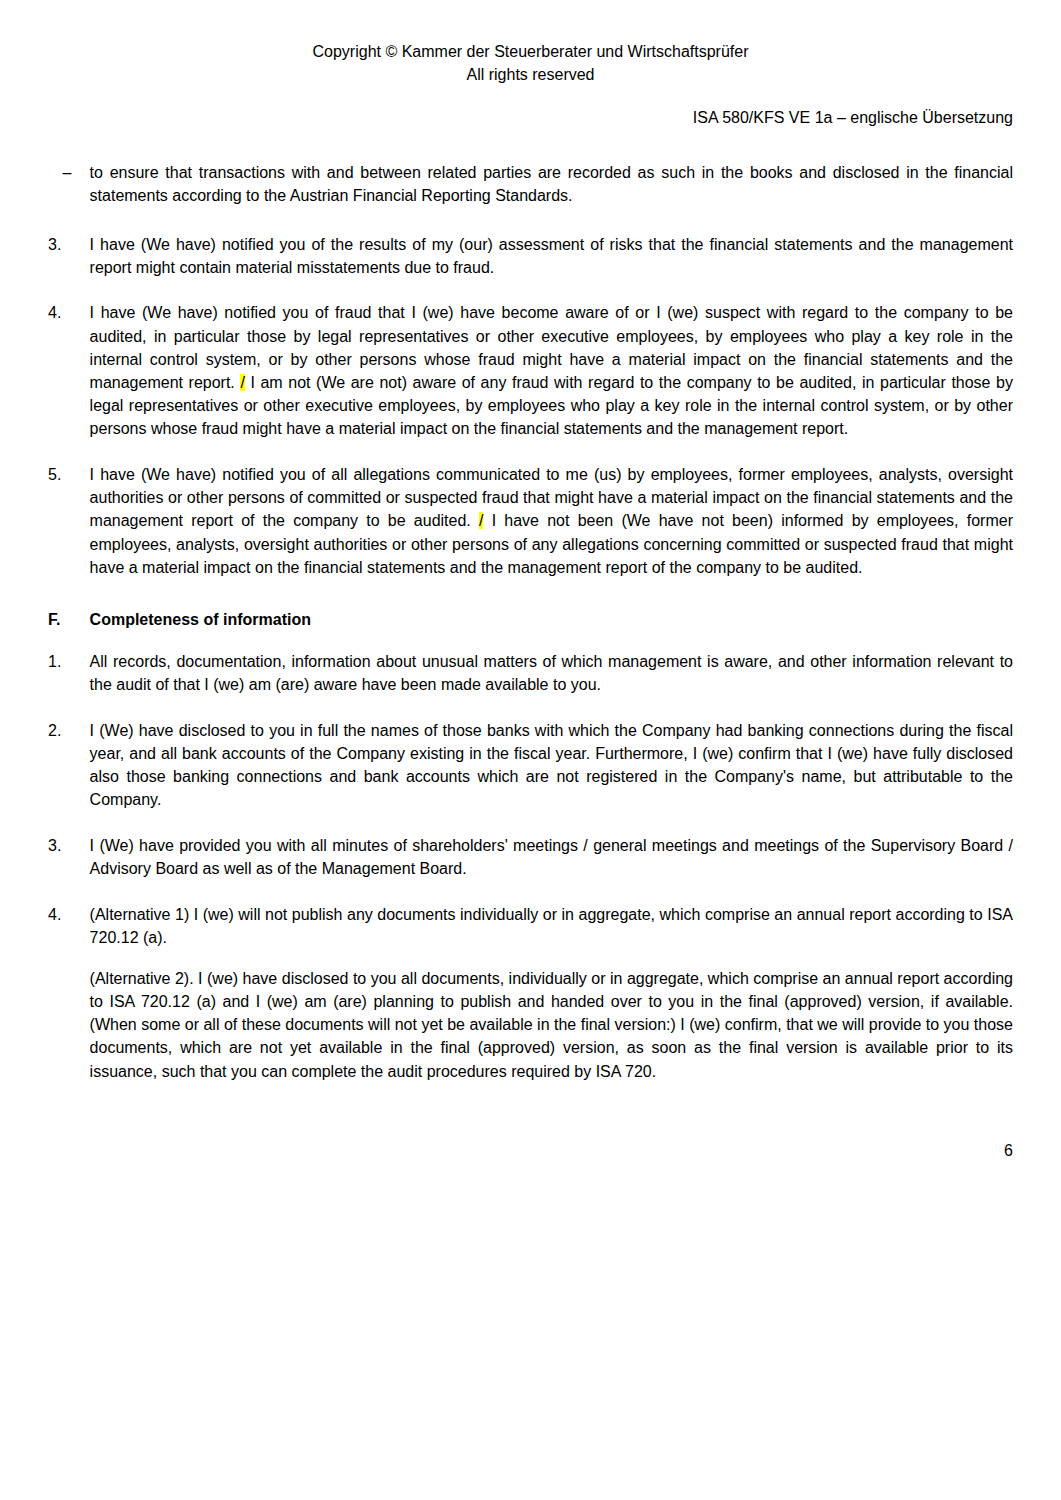Copyright © Kammer der Steuerberater und Wirtschaftsprüfer
All rights reserved
ISA 580/KFS VE 1a – englische Übersetzung
to ensure that transactions with and between related parties are recorded as such in the books and disclosed in the financial statements according to the Austrian Financial Reporting Standards.
3. I have (We have) notified you of the results of my (our) assessment of risks that the financial statements and the management report might contain material misstatements due to fraud.
4. I have (We have) notified you of fraud that I (we) have become aware of or I (we) suspect with regard to the company to be audited, in particular those by legal representatives or other executive employees, by employees who play a key role in the internal control system, or by other persons whose fraud might have a material impact on the financial statements and the management report. / I am not (We are not) aware of any fraud with regard to the company to be audited, in particular those by legal representatives or other executive employees, by employees who play a key role in the internal control system, or by other persons whose fraud might have a material impact on the financial statements and the management report.
5. I have (We have) notified you of all allegations communicated to me (us) by employees, former employees, analysts, oversight authorities or other persons of committed or suspected fraud that might have a material impact on the financial statements and the management report of the company to be audited. / I have not been (We have not been) informed by employees, former employees, analysts, oversight authorities or other persons of any allegations concerning committed or suspected fraud that might have a material impact on the financial statements and the management report of the company to be audited.
F. Completeness of information
1. All records, documentation, information about unusual matters of which management is aware, and other information relevant to the audit of that I (we) am (are) aware have been made available to you.
2. I (We) have disclosed to you in full the names of those banks with which the Company had banking connections during the fiscal year, and all bank accounts of the Company existing in the fiscal year. Furthermore, I (we) confirm that I (we) have fully disclosed also those banking connections and bank accounts which are not registered in the Company's name, but attributable to the Company.
3. I (We) have provided you with all minutes of shareholders' meetings / general meetings and meetings of the Supervisory Board / Advisory Board as well as of the Management Board.
4. (Alternative 1) I (we) will not publish any documents individually or in aggregate, which comprise an annual report according to ISA 720.12 (a).
(Alternative 2). I (we) have disclosed to you all documents, individually or in aggregate, which comprise an annual report according to ISA 720.12 (a) and I (we) am (are) planning to publish and handed over to you in the final (approved) version, if available. (When some or all of these documents will not yet be available in the final version:) I (we) confirm, that we will provide to you those documents, which are not yet available in the final (approved) version, as soon as the final version is available prior to its issuance, such that you can complete the audit procedures required by ISA 720.
6